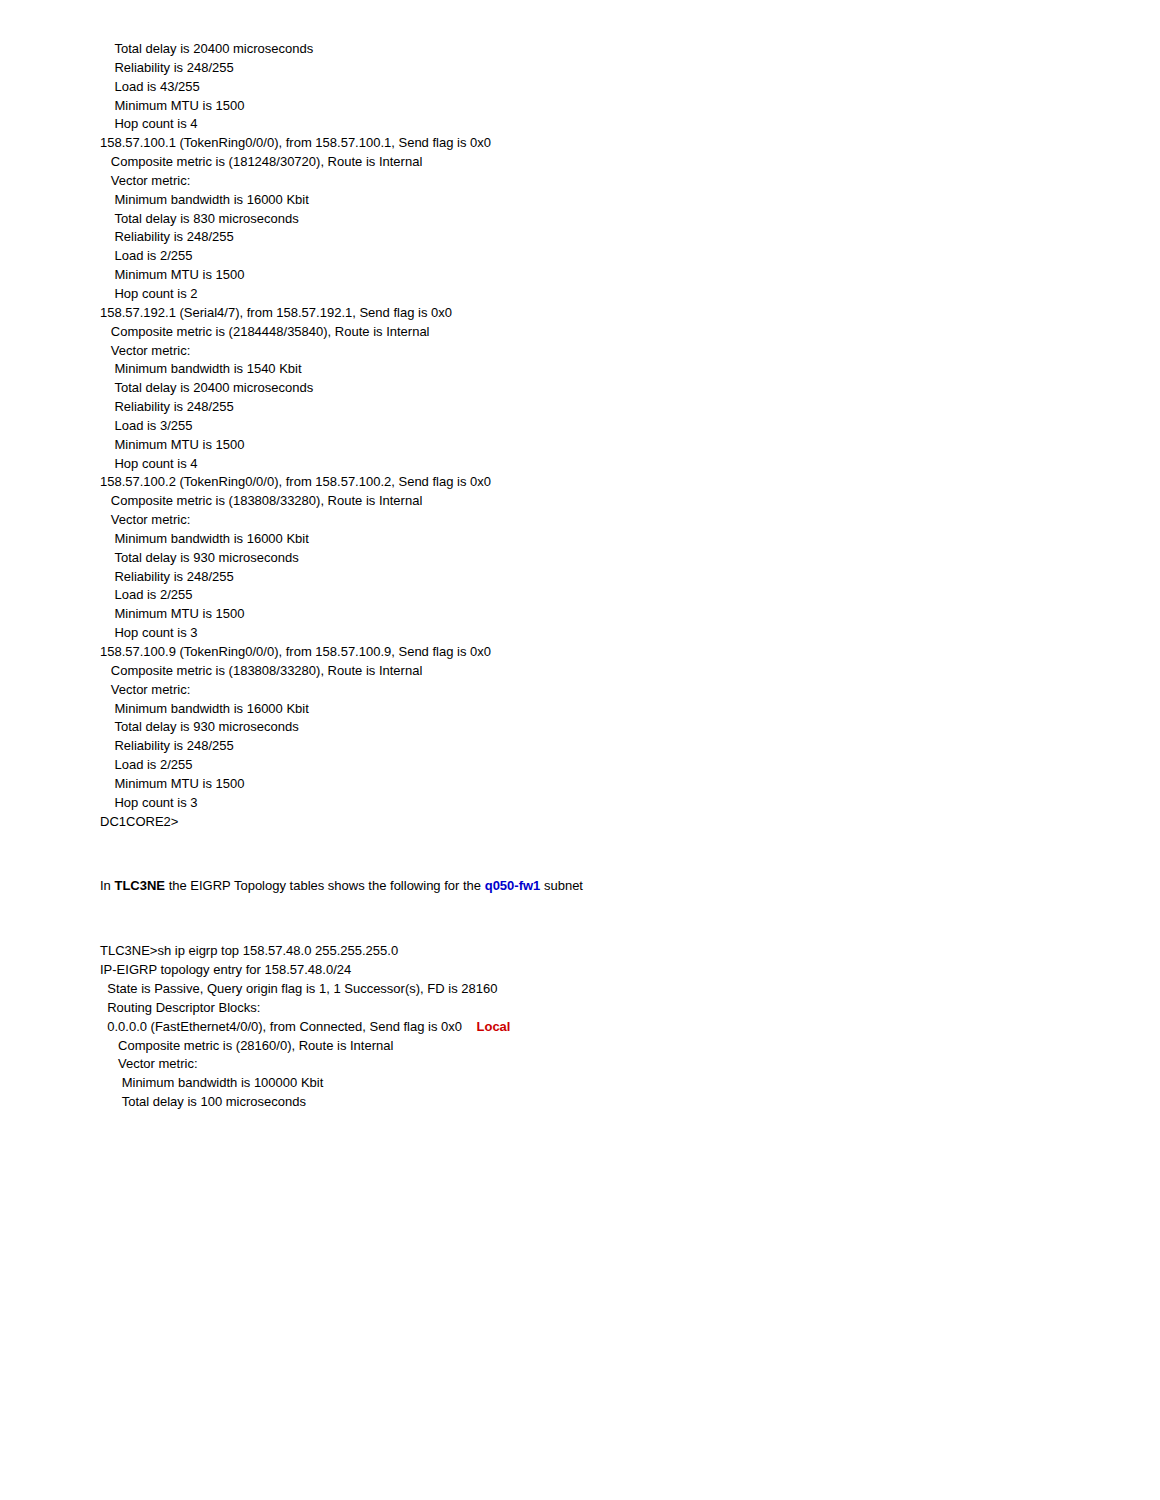Total delay is 20400 microseconds
    Reliability is 248/255
    Load is 43/255
    Minimum MTU is 1500
    Hop count is 4
158.57.100.1 (TokenRing0/0/0), from 158.57.100.1, Send flag is 0x0
   Composite metric is (181248/30720), Route is Internal
   Vector metric:
    Minimum bandwidth is 16000 Kbit
    Total delay is 830 microseconds
    Reliability is 248/255
    Load is 2/255
    Minimum MTU is 1500
    Hop count is 2
158.57.192.1 (Serial4/7), from 158.57.192.1, Send flag is 0x0
   Composite metric is (2184448/35840), Route is Internal
   Vector metric:
    Minimum bandwidth is 1540 Kbit
    Total delay is 20400 microseconds
    Reliability is 248/255
    Load is 3/255
    Minimum MTU is 1500
    Hop count is 4
158.57.100.2 (TokenRing0/0/0), from 158.57.100.2, Send flag is 0x0
   Composite metric is (183808/33280), Route is Internal
   Vector metric:
    Minimum bandwidth is 16000 Kbit
    Total delay is 930 microseconds
    Reliability is 248/255
    Load is 2/255
    Minimum MTU is 1500
    Hop count is 3
158.57.100.9 (TokenRing0/0/0), from 158.57.100.9, Send flag is 0x0
   Composite metric is (183808/33280), Route is Internal
   Vector metric:
    Minimum bandwidth is 16000 Kbit
    Total delay is 930 microseconds
    Reliability is 248/255
    Load is 2/255
    Minimum MTU is 1500
    Hop count is 3
DC1CORE2>
In TLC3NE the EIGRP Topology tables shows the following for the q050-fw1 subnet
TLC3NE>sh ip eigrp top 158.57.48.0 255.255.255.0
IP-EIGRP topology entry for 158.57.48.0/24
  State is Passive, Query origin flag is 1, 1 Successor(s), FD is 28160
  Routing Descriptor Blocks:
  0.0.0.0 (FastEthernet4/0/0), from Connected, Send flag is 0x0    Local
     Composite metric is (28160/0), Route is Internal
     Vector metric:
      Minimum bandwidth is 100000 Kbit
      Total delay is 100 microseconds